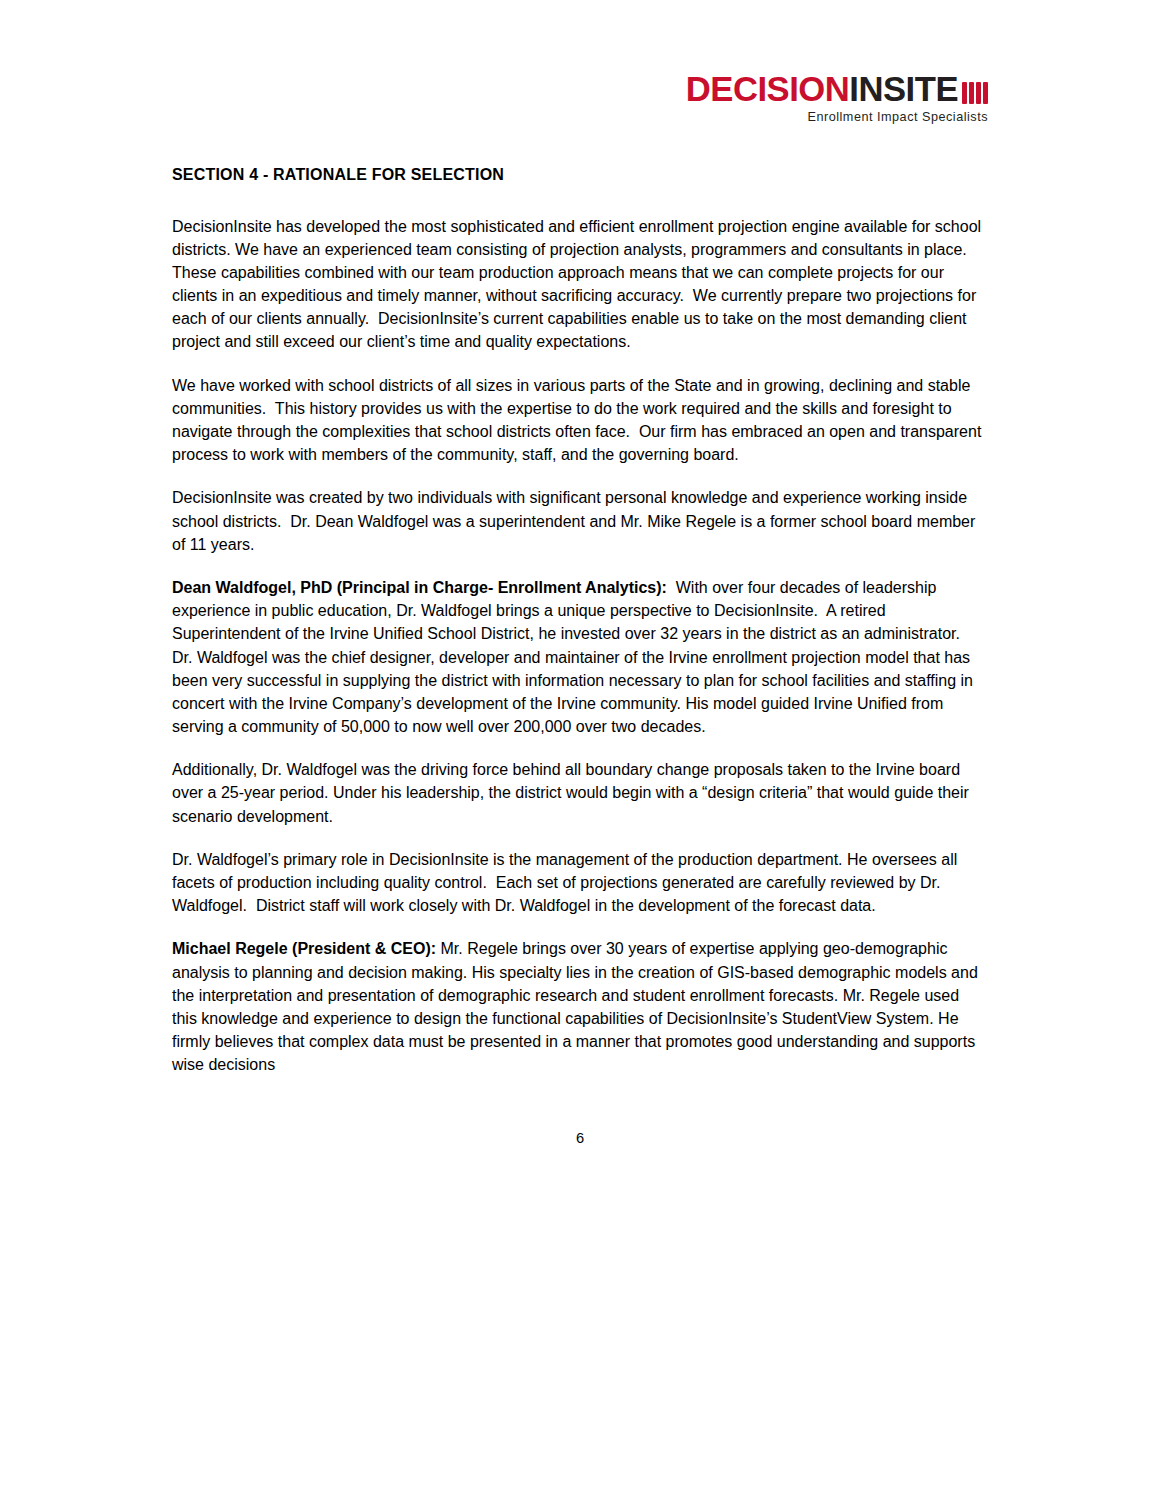DECISION INSITE
Enrollment Impact Specialists
SECTION 4 - RATIONALE FOR SELECTION
DecisionInsite has developed the most sophisticated and efficient enrollment projection engine available for school districts. We have an experienced team consisting of projection analysts, programmers and consultants in place. These capabilities combined with our team production approach means that we can complete projects for our clients in an expeditious and timely manner, without sacrificing accuracy. We currently prepare two projections for each of our clients annually. DecisionInsite’s current capabilities enable us to take on the most demanding client project and still exceed our client’s time and quality expectations.
We have worked with school districts of all sizes in various parts of the State and in growing, declining and stable communities. This history provides us with the expertise to do the work required and the skills and foresight to navigate through the complexities that school districts often face. Our firm has embraced an open and transparent process to work with members of the community, staff, and the governing board.
DecisionInsite was created by two individuals with significant personal knowledge and experience working inside school districts. Dr. Dean Waldfogel was a superintendent and Mr. Mike Regele is a former school board member of 11 years.
Dean Waldfogel, PhD (Principal in Charge- Enrollment Analytics): With over four decades of leadership experience in public education, Dr. Waldfogel brings a unique perspective to DecisionInsite. A retired Superintendent of the Irvine Unified School District, he invested over 32 years in the district as an administrator. Dr. Waldfogel was the chief designer, developer and maintainer of the Irvine enrollment projection model that has been very successful in supplying the district with information necessary to plan for school facilities and staffing in concert with the Irvine Company’s development of the Irvine community. His model guided Irvine Unified from serving a community of 50,000 to now well over 200,000 over two decades.
Additionally, Dr. Waldfogel was the driving force behind all boundary change proposals taken to the Irvine board over a 25-year period. Under his leadership, the district would begin with a “design criteria” that would guide their scenario development.
Dr. Waldfogel’s primary role in DecisionInsite is the management of the production department. He oversees all facets of production including quality control. Each set of projections generated are carefully reviewed by Dr. Waldfogel. District staff will work closely with Dr. Waldfogel in the development of the forecast data.
Michael Regele (President & CEO): Mr. Regele brings over 30 years of expertise applying geo-demographic analysis to planning and decision making. His specialty lies in the creation of GIS-based demographic models and the interpretation and presentation of demographic research and student enrollment forecasts. Mr. Regele used this knowledge and experience to design the functional capabilities of DecisionInsite’s StudentView System. He firmly believes that complex data must be presented in a manner that promotes good understanding and supports wise decisions
6